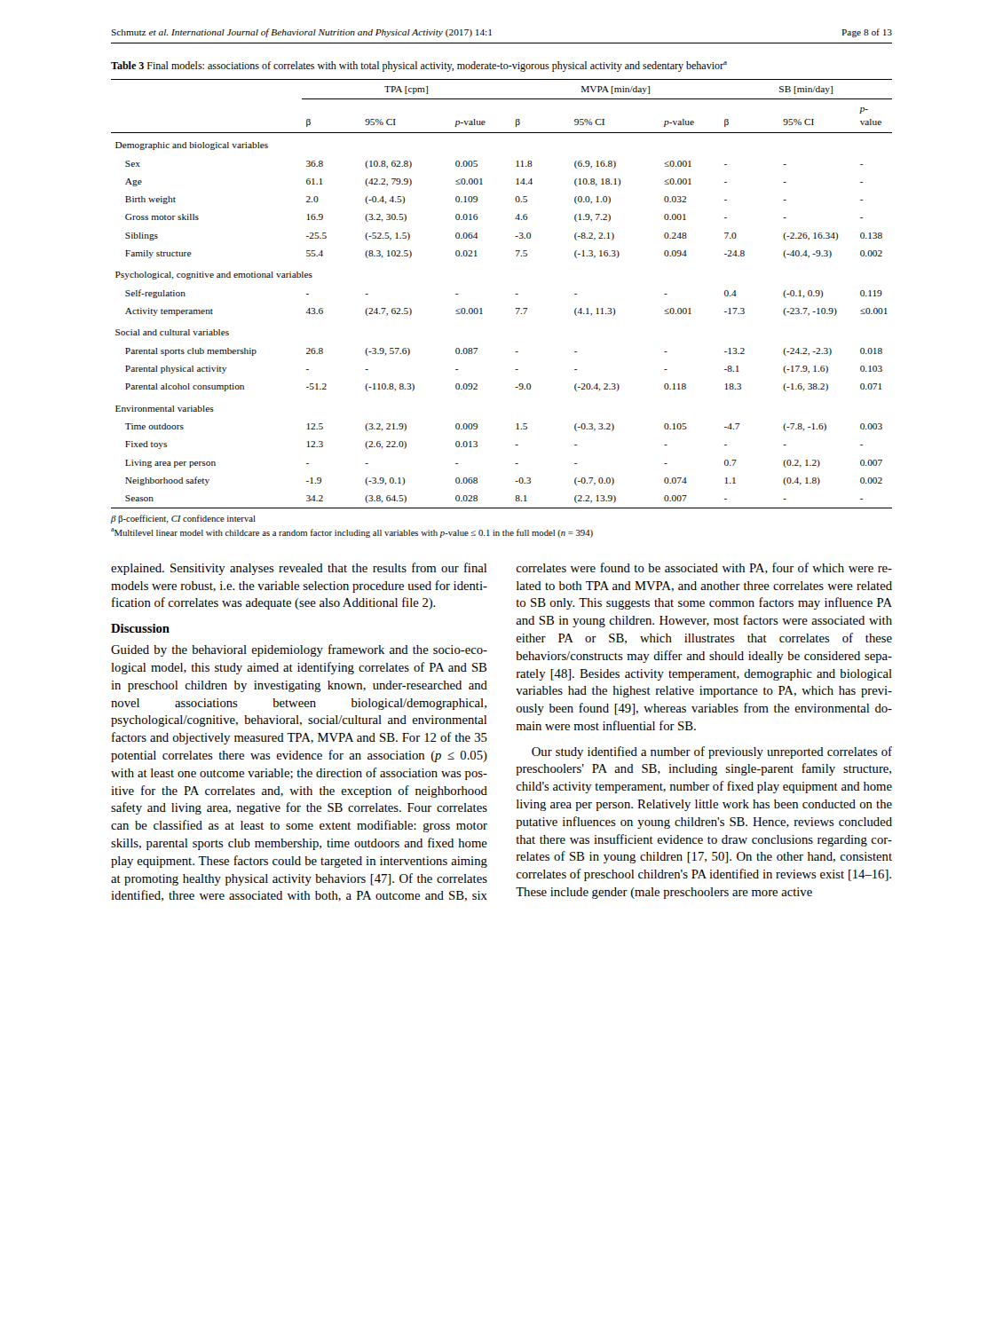Schmutz et al. International Journal of Behavioral Nutrition and Physical Activity (2017) 14:1 Page 8 of 13
Table 3 Final models: associations of correlates with with total physical activity, moderate-to-vigorous physical activity and sedentary behaviora
| | TPA [cpm] | MVPA [min/day] | SB [min/day] |
| --- | --- | --- | --- |
| | β | 95% CI | p -value | β | 95% CI | p -value | β | 95% CI | p -value |
| Demographic and biological variables |
| Sex | 36.8 | (10.8, 62.8) | 0.005 | 11.8 | (6.9, 16.8) | ≤0.001 | - | - | - |
| Age | 61.1 | (42.2, 79.9) | ≤0.001 | 14.4 | (10.8, 18.1) | ≤0.001 | - | - | - |
| Birth weight | 2.0 | (-0.4, 4.5) | 0.109 | 0.5 | (0.0, 1.0) | 0.032 | - | - | - |
| Gross motor skills | 16.9 | (3.2, 30.5) | 0.016 | 4.6 | (1.9, 7.2) | 0.001 | - | - | - |
| Siblings | -25.5 | (-52.5, 1.5) | 0.064 | -3.0 | (-8.2, 2.1) | 0.248 | 7.0 | (-2.26, 16.34) | 0.138 |
| Family structure | 55.4 | (8.3, 102.5) | 0.021 | 7.5 | (-1.3, 16.3) | 0.094 | -24.8 | (-40.4, -9.3) | 0.002 |
| Psychological, cognitive and emotional variables |
| Self-regulation | - | - | - | - | - | - | 0.4 | (-0.1, 0.9) | 0.119 |
| Activity temperament | 43.6 | (24.7, 62.5) | ≤0.001 | 7.7 | (4.1, 11.3) | ≤0.001 | -17.3 | (-23.7, -10.9) | ≤0.001 |
| Social and cultural variables |
| Parental sports club membership | 26.8 | (-3.9, 57.6) | 0.087 | - | - | - | -13.2 | (-24.2, -2.3) | 0.018 |
| Parental physical activity | - | - | - | - | - | - | -8.1 | (-17.9, 1.6) | 0.103 |
| Parental alcohol consumption | -51.2 | (-110.8, 8.3) | 0.092 | -9.0 | (-20.4, 2.3) | 0.118 | 18.3 | (-1.6, 38.2) | 0.071 |
| Environmental variables |
| Time outdoors | 12.5 | (3.2, 21.9) | 0.009 | 1.5 | (-0.3, 3.2) | 0.105 | -4.7 | (-7.8, -1.6) | 0.003 |
| Fixed toys | 12.3 | (2.6, 22.0) | 0.013 | - | - | - | - | - | - |
| Living area per person | - | - | - | - | - | - | 0.7 | (0.2, 1.2) | 0.007 |
| Neighborhood safety | -1.9 | (-3.9, 0.1) | 0.068 | -0.3 | (-0.7, 0.0) | 0.074 | 1.1 | (0.4, 1.8) | 0.002 |
| Season | 34.2 | (3.8, 64.5) | 0.028 | 8.1 | (2.2, 13.9) | 0.007 | - | - | - |
β β-coefficient, CI confidence interval
aMultilevel linear model with childcare as a random factor including all variables with p-value ≤ 0.1 in the full model (n = 394)
explained. Sensitivity analyses revealed that the results from our final models were robust, i.e. the variable selection procedure used for identification of correlates was adequate (see also Additional file 2).
Discussion
Guided by the behavioral epidemiology framework and the socio-ecological model, this study aimed at identifying correlates of PA and SB in preschool children by investigating known, under-researched and novel associations between biological/demographical, psychological/cognitive, behavioral, social/cultural and environmental factors and objectively measured TPA, MVPA and SB. For 12 of the 35 potential correlates there was evidence for an association (p ≤ 0.05) with at least one outcome variable; the direction of association was positive for the PA correlates and, with the exception of neighborhood safety and living area, negative for the SB correlates. Four correlates can be classified as at least to some extent modifiable: gross motor skills, parental sports club membership, time outdoors and fixed home play equipment. These factors could be targeted in interventions aiming at promoting healthy physical activity behaviors [47]. Of the correlates identified, three were associated with both, a PA outcome and SB, six correlates were found to be associated with PA, four of which were related to both TPA and MVPA, and another three correlates were related to SB only. This suggests that some common factors may influence PA and SB in young children. However, most factors were associated with either PA or SB, which illustrates that correlates of these behaviors/constructs may differ and should ideally be considered separately [48]. Besides activity temperament, demographic and biological variables had the highest relative importance to PA, which has previously been found [49], whereas variables from the environmental domain were most influential for SB.
Our study identified a number of previously unreported correlates of preschoolers' PA and SB, including single-parent family structure, child's activity temperament, number of fixed play equipment and home living area per person. Relatively little work has been conducted on the putative influences on young children's SB. Hence, reviews concluded that there was insufficient evidence to draw conclusions regarding correlates of SB in young children [17, 50]. On the other hand, consistent correlates of preschool children's PA identified in reviews exist [14–16]. These include gender (male preschoolers are more active